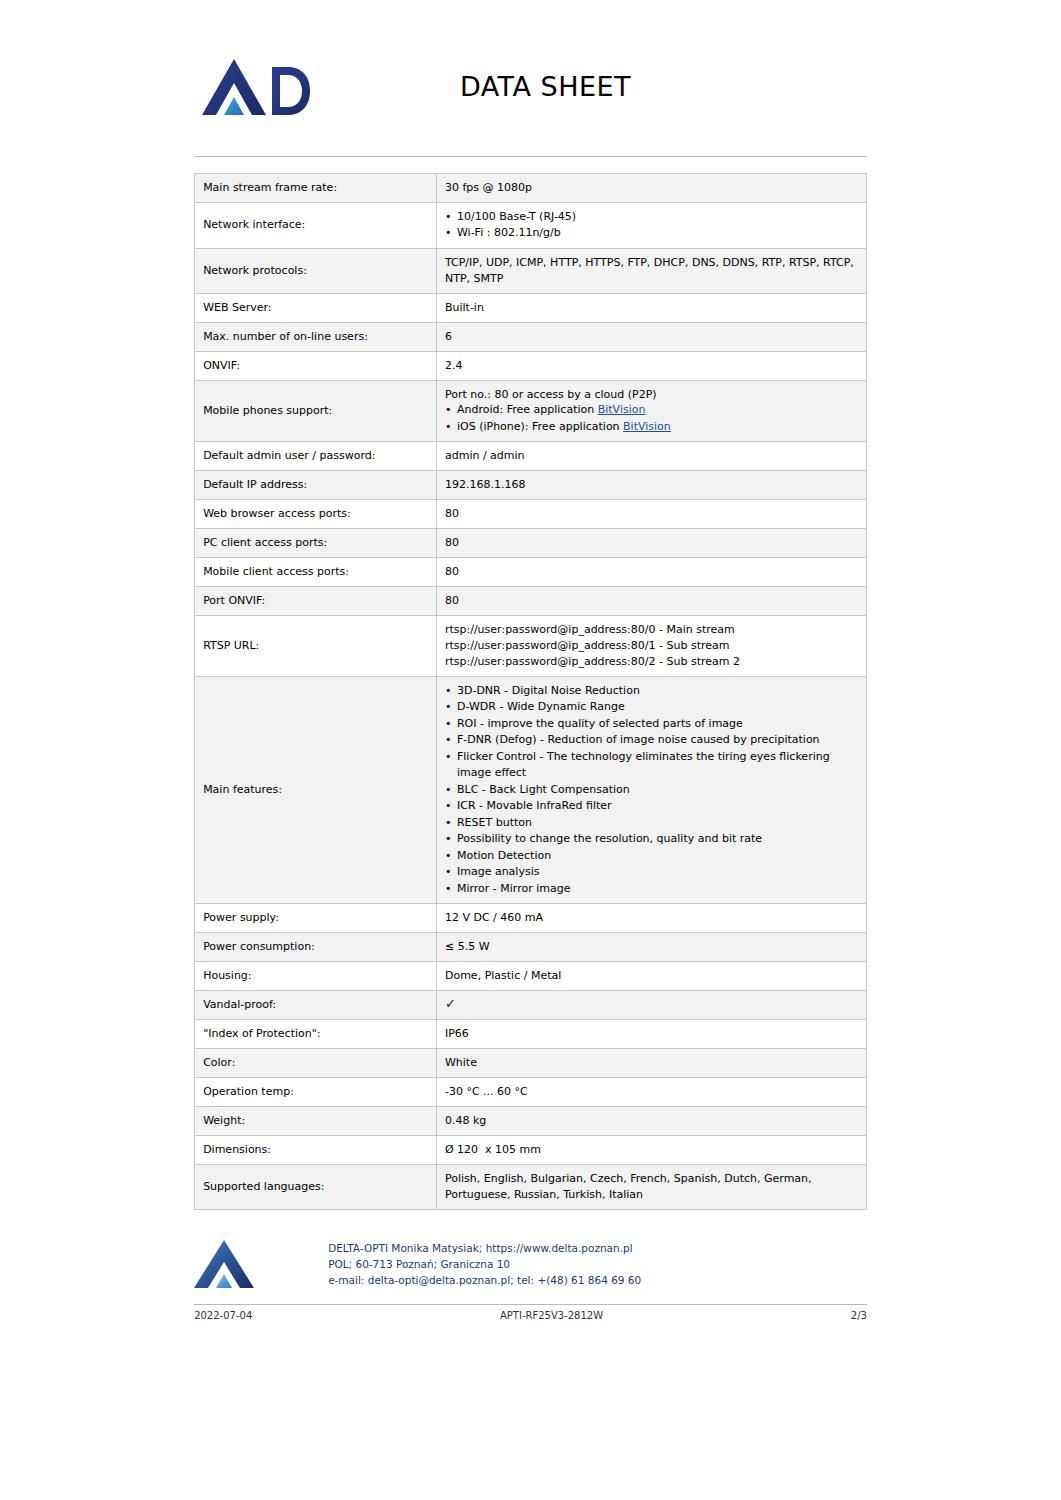DATA SHEET
| Main stream frame rate: | 30 fps @ 1080p |
| Network interface: | 10/100 Base-T (RJ-45) Wi-Fi : 802.11n/g/b |
| Network protocols: | TCP/IP, UDP, ICMP, HTTP, HTTPS, FTP, DHCP, DNS, DDNS, RTP, RTSP, RTCP, NTP, SMTP |
| WEB Server: | Built-in |
| Max. number of on-line users: | 6 |
| ONVIF: | 2.4 |
| Mobile phones support: | Port no.: 80 or access by a cloud (P2P) Android: Free application BitVision iOS (iPhone): Free application BitVision |
| Default admin user / password: | admin / admin |
| Default IP address: | 192.168.1.168 |
| Web browser access ports: | 80 |
| PC client access ports: | 80 |
| Mobile client access ports: | 80 |
| Port ONVIF: | 80 |
| RTSP URL: | rtsp://user:password@ip_address:80/0 - Main stream rtsp://user:password@ip_address:80/1 - Sub stream rtsp://user:password@ip_address:80/2 - Sub stream 2 |
| Main features: | 3D-DNR - Digital Noise Reduction D-WDR - Wide Dynamic Range ROI - improve the quality of selected parts of image F-DNR (Defog) - Reduction of image noise caused by precipitation Flicker Control - The technology eliminates the tiring eyes flickering image effect BLC - Back Light Compensation ICR - Movable InfraRed filter RESET button Possibility to change the resolution, quality and bit rate Motion Detection Image analysis Mirror - Mirror image |
| Power supply: | 12 V DC / 460 mA |
| Power consumption: | ≤ 5.5 W |
| Housing: | Dome, Plastic / Metal |
| Vandal-proof: | ✓ |
| "Index of Protection": | IP66 |
| Color: | White |
| Operation temp: | -30 °C ... 60 °C |
| Weight: | 0.48 kg |
| Dimensions: | Ø 120 x 105 mm |
| Supported languages: | Polish, English, Bulgarian, Czech, French, Spanish, Dutch, German, Portuguese, Russian, Turkish, Italian |
DELTA-OPTI Monika Matysiak; https://www.delta.poznan.pl
POL; 60-713 Poznań; Graniczna 10
e-mail: delta-opti@delta.poznan.pl; tel: +(48) 61 864 69 60
2022-07-04 APTI-RF25V3-2812W 2/3